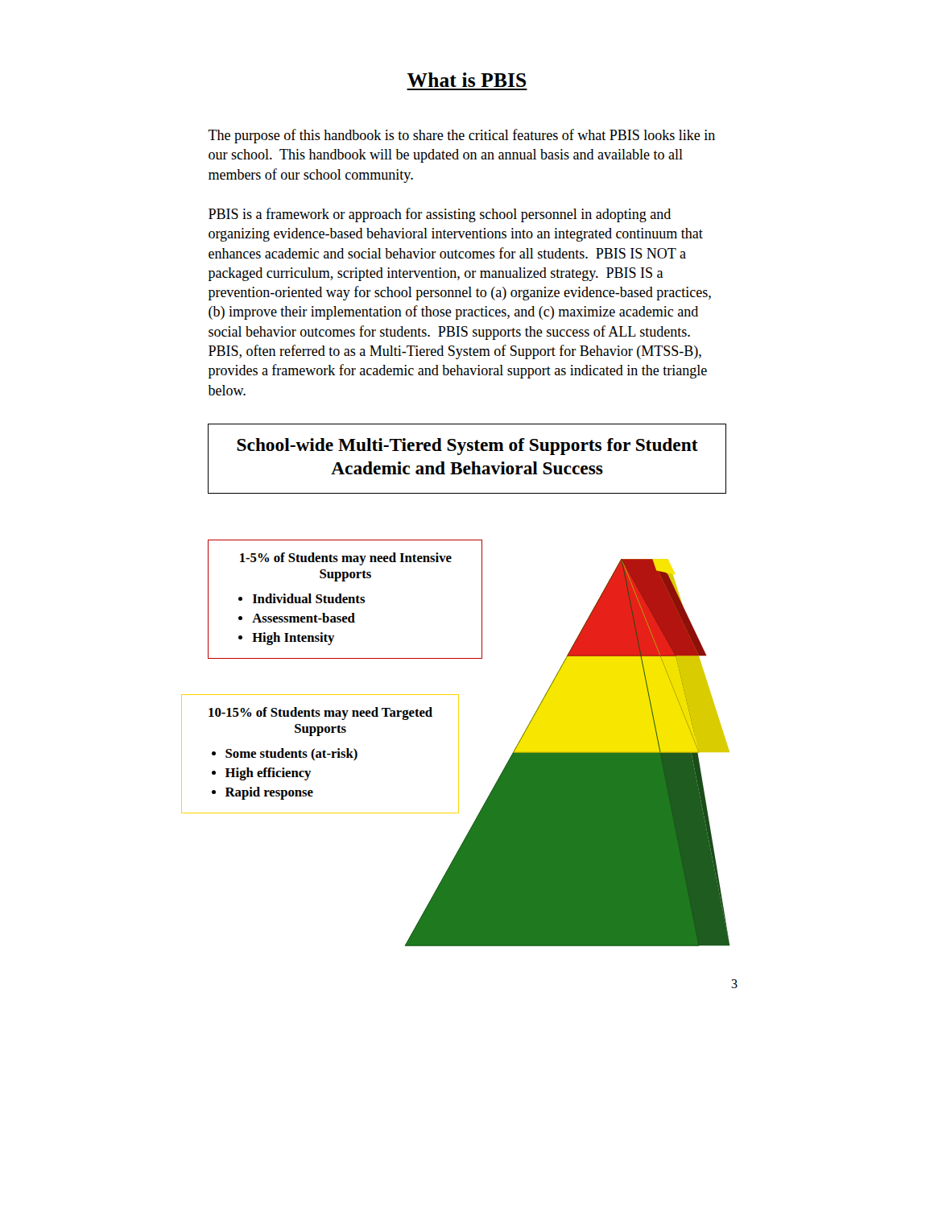What is PBIS
The purpose of this handbook is to share the critical features of what PBIS looks like in our school. This handbook will be updated on an annual basis and available to all members of our school community.
PBIS is a framework or approach for assisting school personnel in adopting and organizing evidence-based behavioral interventions into an integrated continuum that enhances academic and social behavior outcomes for all students. PBIS IS NOT a packaged curriculum, scripted intervention, or manualized strategy. PBIS IS a prevention-oriented way for school personnel to (a) organize evidence-based practices, (b) improve their implementation of those practices, and (c) maximize academic and social behavior outcomes for students. PBIS supports the success of ALL students. PBIS, often referred to as a Multi-Tiered System of Support for Behavior (MTSS-B), provides a framework for academic and behavioral support as indicated in the triangle below.
School-wide Multi-Tiered System of Supports for Student
Academic and Behavioral Success
1-5% of Students may need Intensive Supports
Individual Students
Assessment-based
High Intensity
10-15% of Students may need Targeted Supports
Some students (at-risk)
High efficiency
Rapid response
3